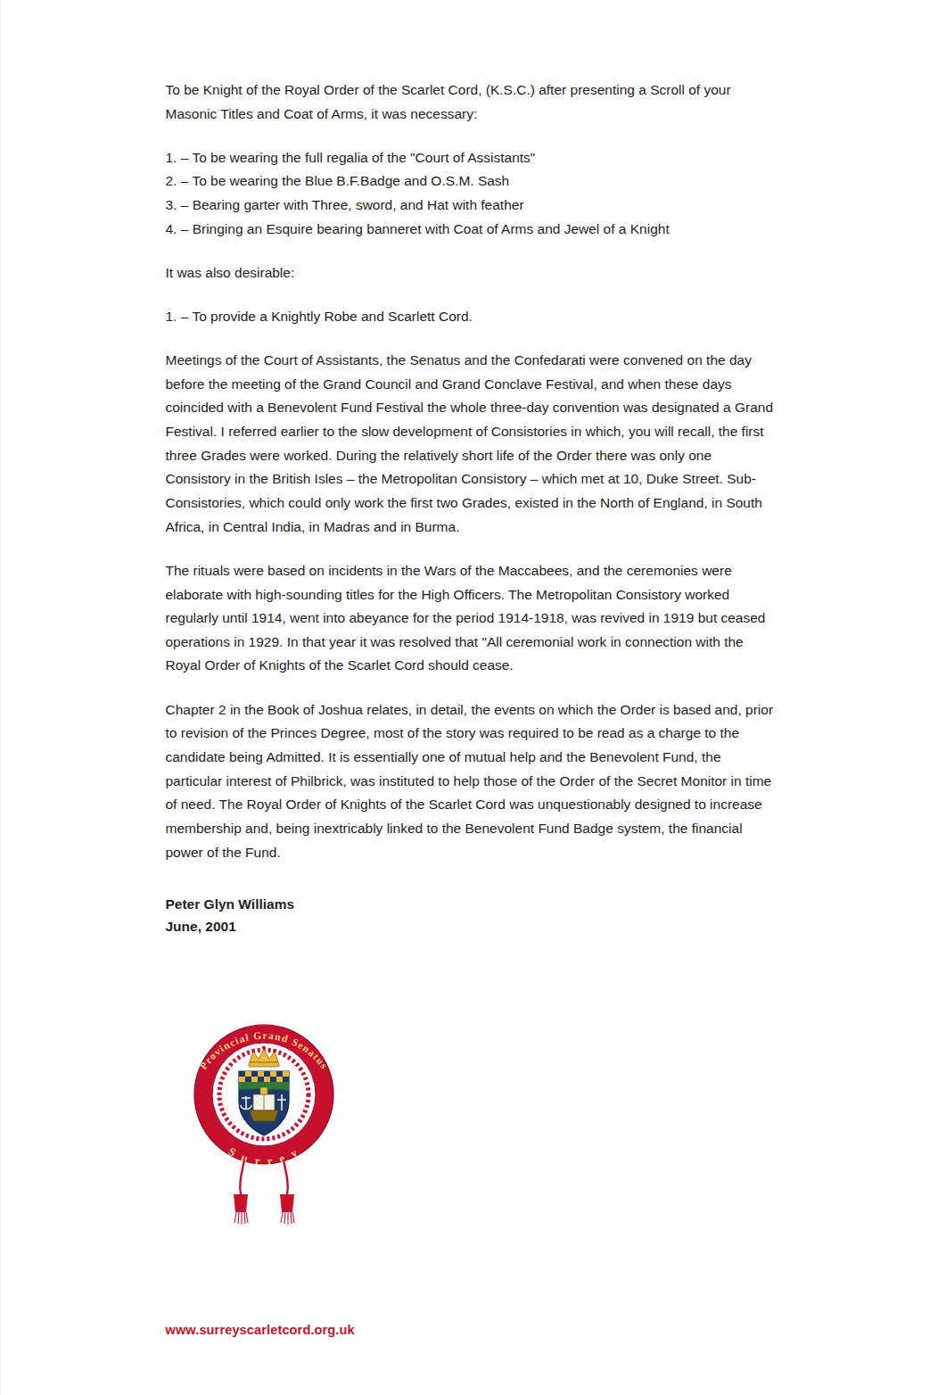To be Knight of the Royal Order of the Scarlet Cord, (K.S.C.) after presenting a Scroll of your Masonic Titles and Coat of Arms, it was necessary:
1. – To be wearing the full regalia of the "Court of Assistants"
2. – To be wearing the Blue B.F.Badge and O.S.M. Sash
3. – Bearing garter with Three, sword, and Hat with feather
4. – Bringing an Esquire bearing banneret with Coat of Arms and Jewel of a Knight
It was also desirable:
1. – To provide a Knightly Robe and Scarlett Cord.
Meetings of the Court of Assistants, the Senatus and the Confedarati were convened on the day before the meeting of the Grand Council and Grand Conclave Festival, and when these days coincided with a Benevolent Fund Festival the whole three-day convention was designated a Grand Festival. I referred earlier to the slow development of Consistories in which, you will recall, the first three Grades were worked. During the relatively short life of the Order there was only one Consistory in the British Isles – the Metropolitan Consistory – which met at 10, Duke Street. Sub-Consistories, which could only work the first two Grades, existed in the North of England, in South Africa, in Central India, in Madras and in Burma.
The rituals were based on incidents in the Wars of the Maccabees, and the ceremonies were elaborate with high-sounding titles for the High Officers. The Metropolitan Consistory worked regularly until 1914, went into abeyance for the period 1914-1918, was revived in 1919 but ceased operations in 1929. In that year it was resolved that "All ceremonial work in connection with the Royal Order of Knights of the Scarlet Cord should cease.
Chapter 2 in the Book of Joshua relates, in detail, the events on which the Order is based and, prior to revision of the Princes Degree, most of the story was required to be read as a charge to the candidate being Admitted. It is essentially one of mutual help and the Benevolent Fund, the particular interest of Philbrick, was instituted to help those of the Order of the Secret Monitor in time of need. The Royal Order of Knights of the Scarlet Cord was unquestionably designed to increase membership and, being inextricably linked to the Benevolent Fund Badge system, the financial power of the Fund.
Peter Glyn Williams
June, 2001
Provincial Grand Senatus S u r r e y
www.surreyscarletcord.org.uk